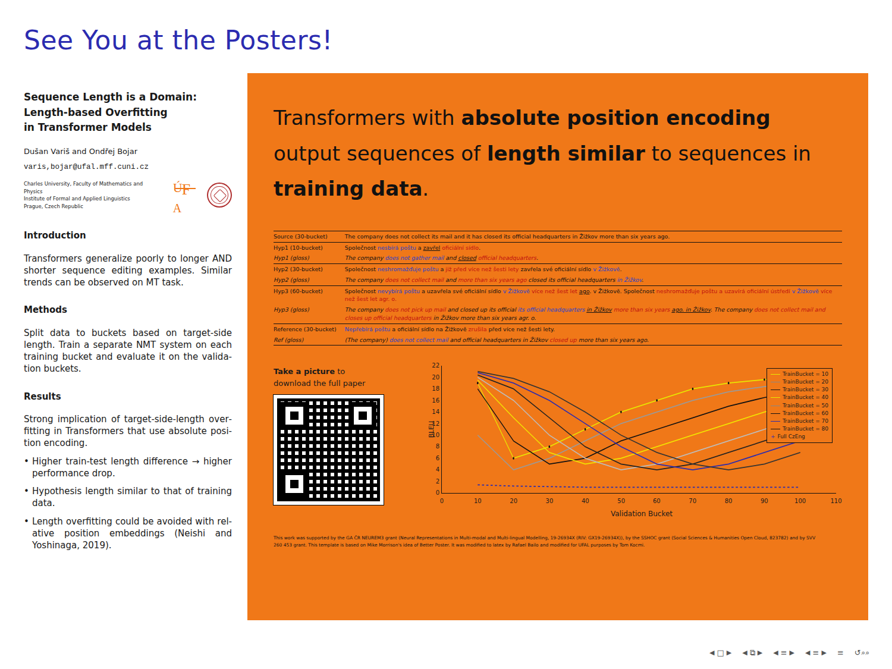See You at the Posters!
Sequence Length is a Domain:
Length-based Overfitting
in Transformer Models
Dušan Variš and Ondřej Bojar
varis,bojar@ufal.mff.cuni.cz
Charles University, Faculty of Mathematics and Physics
Institute of Formal and Applied Linguistics
Prague, Czech Republic
ÚFA
Introduction
Transformers generalize poorly to longer AND shorter sequence editing examples. Similar trends can be observed on MT task.
Methods
Split data to buckets based on target-side length. Train a separate NMT system on each training bucket and evaluate it on the validation buckets.
Results
Strong implication of target-side-length overfitting in Transformers that use absolute position encoding.
Higher train-test length difference → higher performance drop.
Hypothesis length similar to that of training data.
Length overfitting could be avoided with relative position embeddings (Neishi and Yoshinaga, 2019).
Transformers with absolute position encoding output sequences of length similar to sequences in training data.
| Source (30-bucket) | The company does not collect its mail and it has closed its official headquarters in Žižkov more than six years ago. |
| Hyp1 (10-bucket) | Společnost nesbírá poštu a zavřel oficiální sídlo . |
| Hyp1 (gloss) | The company does not gather mail and closed official headquarters . |
| Hyp2 (30-bucket) | Společnost neshromažďuje poštu a již před více než šesti lety zavřela své oficiální sídlo v Žižkově . |
| Hyp2 (gloss) | The company does not collect mail and more than six years ago closed its official headquarters in Žižkov . |
| Hyp3 (60-bucket) | Společnost nevybírá poštu a uzavřela své oficiální sídlo v Žižkově více než šest let ago . v Žižkově. Společnost neshromažďuje poštu a uzavírá oficiální ústředí v Žižkově více než šest let agr. o. |
| Hyp3 (gloss) | The company does not pick up mail and closed up its official its official headquarters in Žižkov more than six years ago. in Žižkov . The company does not collect mail and closes up official headquarters in Žižkov more than six years agr. o. |
| Reference (30-bucket) | Nepřebírá poštu a oficiální sídlo na Žižkově zrušila před více než šesti lety. |
| Ref (gloss) | (The company) does not collect mail and official headquarters in Žižkov closed up more than six years ago. |
Take a picture to
download the full paper
BLEU 22 20 18 16 14 12 10 8 6 4 2 0 0 10 20 30 40 50 60 70 80 90 100 110
TrainBucket = 10
TrainBucket = 20
TrainBucket = 30
TrainBucket = 40
TrainBucket = 50
TrainBucket = 60
TrainBucket = 70
TrainBucket = 80
+Full CzEng
Validation Bucket
This work was supported by the GA ČR NEUREM3 grant (Neural Representations in Multi-modal and Multi-lingual Modelling, 19-26934X (RIV: GX19-26934X)), by the SSHOC grant (Social Sciences & Humanities Open Cloud, 823782) and by SVV 260 453 grant. This template is based on Mike Morrison's idea of Better Poster. It was modified to latex by Rafael Bailo and modified for UFAL purposes by Tom Kocmi.
◀□▶ ◀⧉▶ ◀≡▶ ◀≡▶ ≡ ↺ ⌕ ⌕